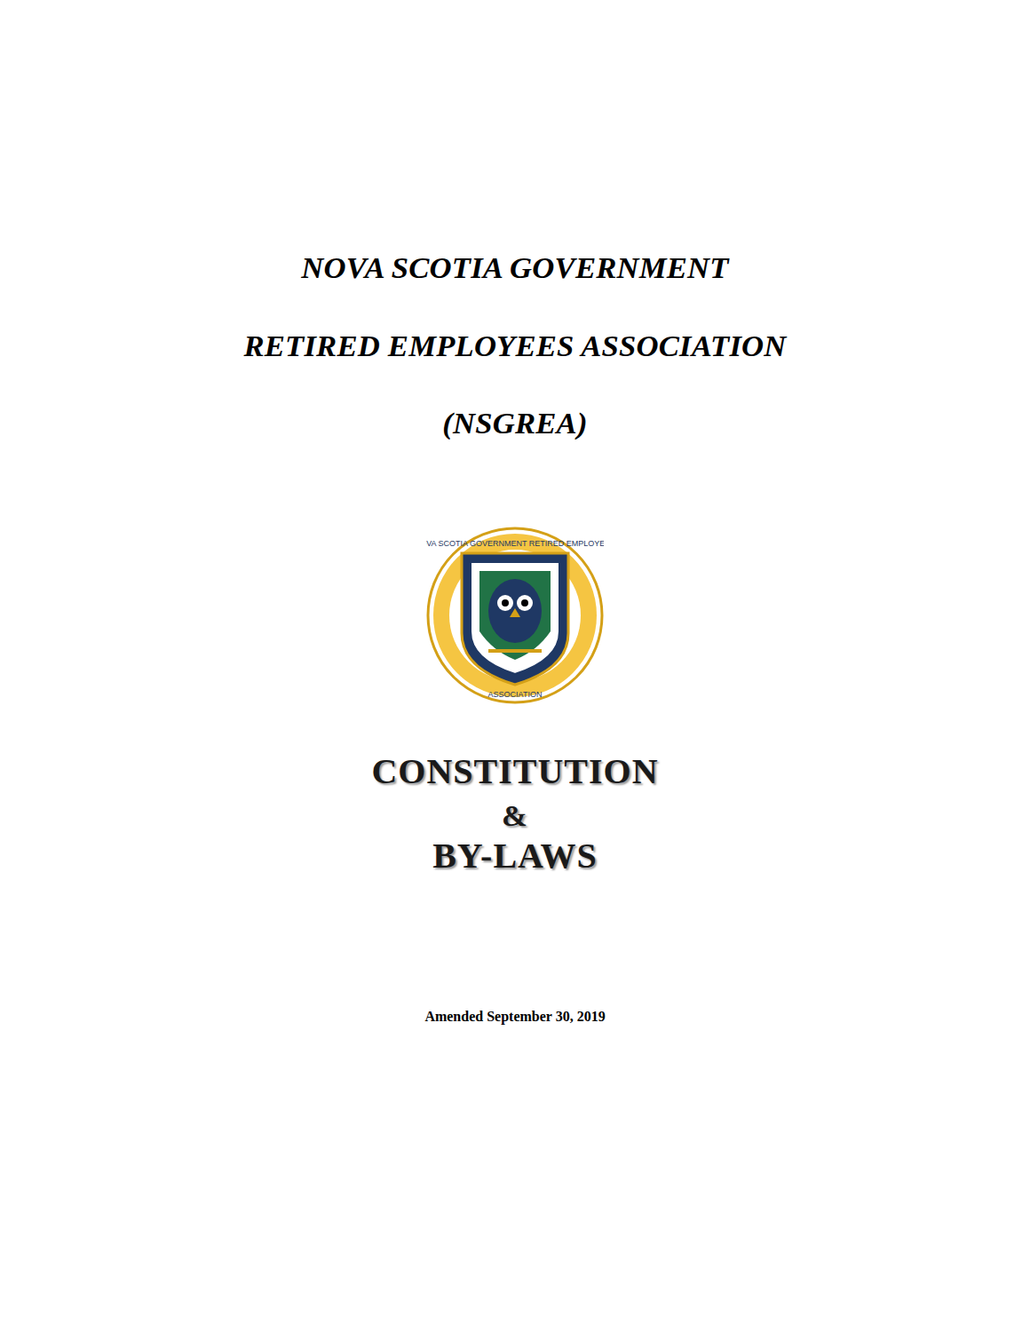NOVA SCOTIA GOVERNMENT
RETIRED EMPLOYEES ASSOCIATION
(NSGREA)
CONSTITUTION
&
BY-LAWS
Amended September 30, 2019